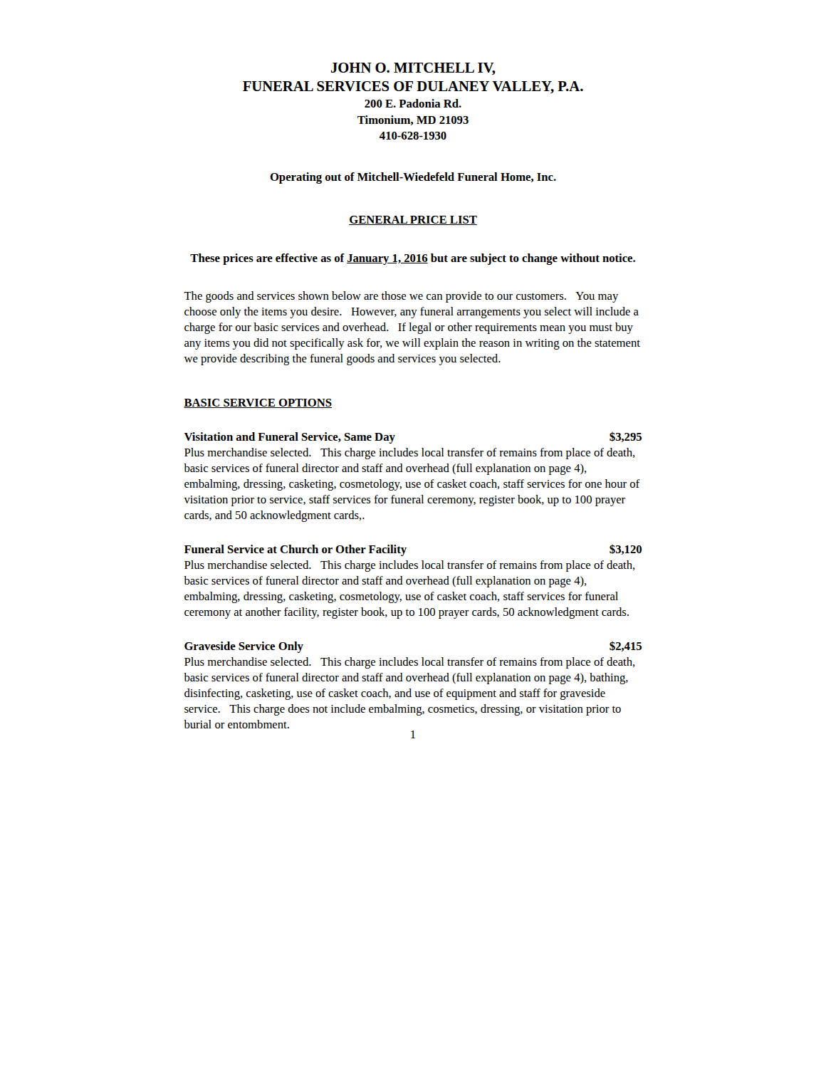JOHN O. MITCHELL IV,
FUNERAL SERVICES OF DULANEY VALLEY, P.A.
200 E. Padonia Rd.
Timonium, MD 21093
410-628-1930
Operating out of Mitchell-Wiedefeld Funeral Home, Inc.
GENERAL PRICE LIST
These prices are effective as of January 1, 2016 but are subject to change without notice.
The goods and services shown below are those we can provide to our customers. You may choose only the items you desire. However, any funeral arrangements you select will include a charge for our basic services and overhead. If legal or other requirements mean you must buy any items you did not specifically ask for, we will explain the reason in writing on the statement we provide describing the funeral goods and services you selected.
BASIC SERVICE OPTIONS
Visitation and Funeral Service, Same Day $3,295
Plus merchandise selected. This charge includes local transfer of remains from place of death, basic services of funeral director and staff and overhead (full explanation on page 4), embalming, dressing, casketing, cosmetology, use of casket coach, staff services for one hour of visitation prior to service, staff services for funeral ceremony, register book, up to 100 prayer cards, and 50 acknowledgment cards,.
Funeral Service at Church or Other Facility $3,120
Plus merchandise selected. This charge includes local transfer of remains from place of death, basic services of funeral director and staff and overhead (full explanation on page 4), embalming, dressing, casketing, cosmetology, use of casket coach, staff services for funeral ceremony at another facility, register book, up to 100 prayer cards, 50 acknowledgment cards.
Graveside Service Only $2,415
Plus merchandise selected. This charge includes local transfer of remains from place of death, basic services of funeral director and staff and overhead (full explanation on page 4), bathing, disinfecting, casketing, use of casket coach, and use of equipment and staff for graveside service. This charge does not include embalming, cosmetics, dressing, or visitation prior to burial or entombment.
1